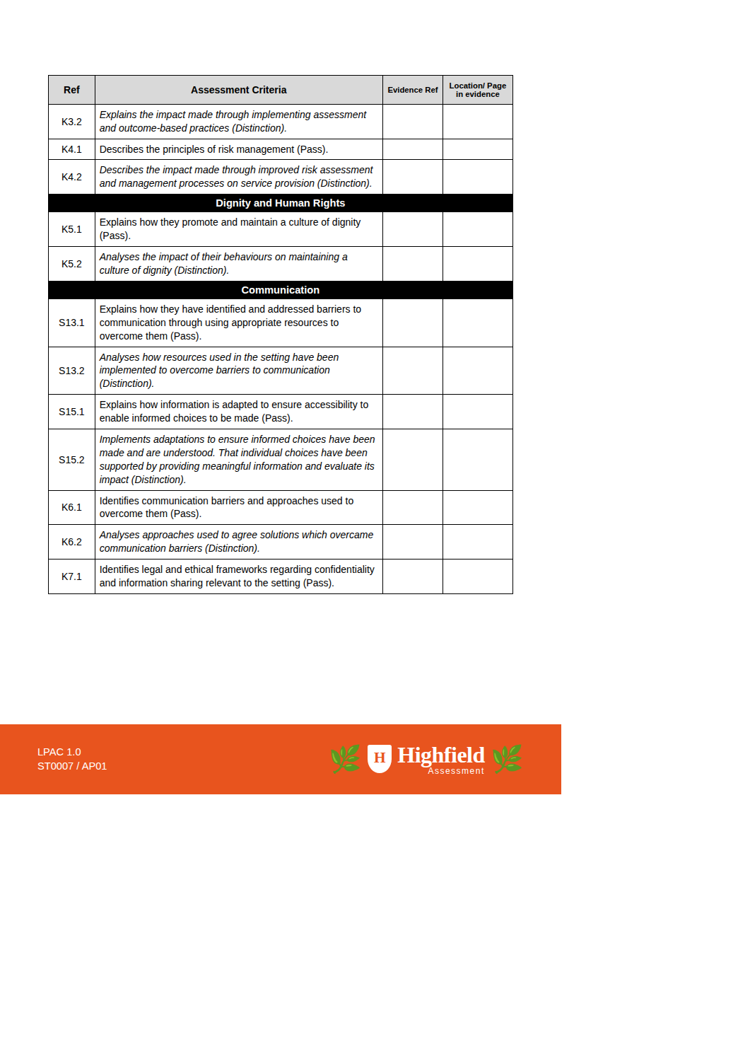| Ref | Assessment Criteria | Evidence Ref | Location/ Page in evidence |
| --- | --- | --- | --- |
| K3.2 | Explains the impact made through implementing assessment and outcome-based practices (Distinction). | | |
| K4.1 | Describes the principles of risk management (Pass). | | |
| K4.2 | Describes the impact made through improved risk assessment and management processes on service provision (Distinction). | | |
| Dignity and Human Rights |
| K5.1 | Explains how they promote and maintain a culture of dignity (Pass). | | |
| K5.2 | Analyses the impact of their behaviours on maintaining a culture of dignity (Distinction). | | |
| Communication |
| S13.1 | Explains how they have identified and addressed barriers to communication through using appropriate resources to overcome them (Pass). | | |
| S13.2 | Analyses how resources used in the setting have been implemented to overcome barriers to communication (Distinction). | | |
| S15.1 | Explains how information is adapted to ensure accessibility to enable informed choices to be made (Pass). | | |
| S15.2 | Implements adaptations to ensure informed choices have been made and are understood. That individual choices have been supported by providing meaningful information and evaluate its impact (Distinction). | | |
| K6.1 | Identifies communication barriers and approaches used to overcome them (Pass). | | |
| K6.2 | Analyses approaches used to agree solutions which overcame communication barriers (Distinction). | | |
| K7.1 | Identifies legal and ethical frameworks regarding confidentiality and information sharing relevant to the setting (Pass). | | |
LPAC 1.0
ST0007 / AP01
🌿
H
Highfield
Assessment
🌿